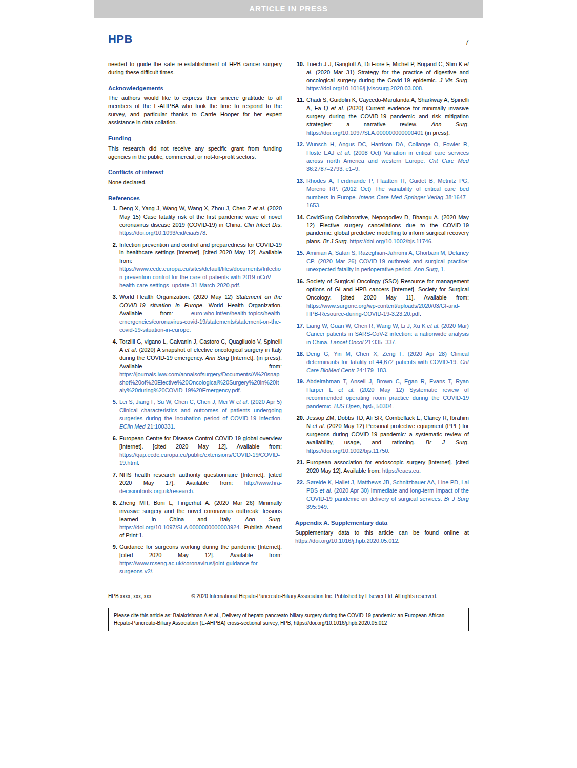ARTICLE IN PRESS
HPB
7
needed to guide the safe re-establishment of HPB cancer surgery during these difficult times.
Acknowledgements
The authors would like to express their sincere gratitude to all members of the E-AHPBA who took the time to respond to the survey, and particular thanks to Carrie Hooper for her expert assistance in data collation.
Funding
This research did not receive any specific grant from funding agencies in the public, commercial, or not-for-profit sectors.
Conflicts of interest
None declared.
References
Deng X, Yang J, Wang W, Wang X, Zhou J, Chen Z et al. (2020 May 15) Case fatality risk of the first pandemic wave of novel coronavirus disease 2019 (COVID-19) in China. Clin Infect Dis. https://doi.org/10.1093/cid/ciaa578.
Infection prevention and control and preparedness for COVID-19 in healthcare settings [Internet]. [cited 2020 May 12]. Available from: https://www.ecdc.europa.eu/sites/default/files/documents/Infection-prevention-control-for-the-care-of-patients-with-2019-nCoV-health-care-settings_update-31-March-2020.pdf.
World Health Organization. (2020 May 12) Statement on the COVID-19 situation in Europe. World Health Organization. Available from: euro.who.int/en/health-topics/health-emergencies/coronavirus-covid-19/statements/statement-on-the-covid-19-situation-in-europe.
Torzilli G, vigano L, Galvanin J, Castoro C, Quagliuolo V, Spinelli A et al. (2020) A snapshot of elective oncological surgery in Italy during the COVID-19 emergency. Ann Surg [Internet]. (in press). Available from: https://journals.lww.com/annalsofsurgery/Documents/A%20snapshot%20of%20Elective%20Oncological%20Surgery%20in%20Italy%20during%20COVID-19%20Emergency.pdf.
Lei S, Jiang F, Su W, Chen C, Chen J, Mei W et al. (2020 Apr 5) Clinical characteristics and outcomes of patients undergoing surgeries during the incubation period of COVID-19 infection. EClin Med 21:100331.
European Centre for Disease Control COVID-19 global overview [Internet]. [cited 2020 May 12]. Available from: https://qap.ecdc.europa.eu/public/extensions/COVID-19/COVID-19.html.
NHS health research authority questionnaire [Internet]. [cited 2020 May 17]. Available from: http://www.hra-decisiontools.org.uk/research.
Zheng MH, Boni L, Fingerhut A. (2020 Mar 26) Minimally invasive surgery and the novel coronavirus outbreak: lessons learned in China and Italy. Ann Surg. https://doi.org/10.1097/SLA.0000000000003924. Publish Ahead of Print:1.
Guidance for surgeons working during the pandemic [Internet]. [cited 2020 May 12]. Available from: https://www.rcseng.ac.uk/coronavirus/joint-guidance-for-surgeons-v2/.
Tuech J-J, Gangloff A, Di Fiore F, Michel P, Brigand C, Slim K et al. (2020 Mar 31) Strategy for the practice of digestive and oncological surgery during the Covid-19 epidemic. J Vis Surg. https://doi.org/10.1016/j.jviscsurg.2020.03.008.
Chadi S, Guidolin K, Caycedo-Marulanda A, Sharkway A, Spinelli A, Fa Q et al. (2020) Current evidence for minimally invasive surgery during the COVID-19 pandemic and risk mitigation strategies: a narrative review. Ann Surg. https://doi.org/10.1097/SLA.000000000000401 (in press).
Wunsch H, Angus DC, Harrison DA, Collange O, Fowler R, Hoste EAJ et al. (2008 Oct) Variation in critical care services across north America and western Europe. Crit Care Med 36:2787–2793. e1–9.
Rhodes A, Ferdinande P, Flaatten H, Guidet B, Metnitz PG, Moreno RP. (2012 Oct) The variability of critical care bed numbers in Europe. Intens Care Med Springer-Verlag 38:1647–1653.
CovidSurg Collaborative, Nepogodiev D, Bhangu A. (2020 May 12) Elective surgery cancellations due to the COVID-19 pandemic: global predictive modelling to inform surgical recovery plans. Br J Surg. https://doi.org/10.1002/bjs.11746.
Aminian A, Safari S, Razeghian-Jahromi A, Ghorbani M, Delaney CP. (2020 Mar 26) COVID-19 outbreak and surgical practice: unexpected fatality in perioperative period. Ann Surg, 1.
Society of Surgical Oncology (SSO) Resource for management options of GI and HPB cancers [Internet]. Society for Surgical Oncology. [cited 2020 May 11]. Available from: https://www.surgonc.org/wp-content/uploads/2020/03/GI-and-HPB-Resource-during-COVID-19-3.23.20.pdf.
Liang W, Guan W, Chen R, Wang W, Li J, Xu K et al. (2020 Mar) Cancer patients in SARS-CoV-2 infection: a nationwide analysis in China. Lancet Oncol 21:335–337.
Deng G, Yin M, Chen X, Zeng F. (2020 Apr 28) Clinical determinants for fatality of 44,672 patients with COVID-19. Crit Care BioMed Centr 24:179–183.
Abdelrahman T, Ansell J, Brown C, Egan R, Evans T, Ryan Harper E et al. (2020 May 12) Systematic review of recommended operating room practice during the COVID-19 pandemic. BJS Open, bjs5, 50304.
Jessop ZM, Dobbs TD, Ali SR, Combellack E, Clancy R, Ibrahim N et al. (2020 May 12) Personal protective equipment (PPE) for surgeons during COVID-19 pandemic: a systematic review of availability, usage, and rationing. Br J Surg. https://doi.org/10.1002/bjs.11750.
European association for endoscopic surgery [Internet]. [cited 2020 May 12]. Available from: https://eaes.eu.
Søreide K, Hallet J, Matthews JB, Schnitzbauer AA, Line PD, Lai PBS et al. (2020 Apr 30) Immediate and long-term impact of the COVID-19 pandemic on delivery of surgical services. Br J Surg 395:949.
Appendix A. Supplementary data
Supplementary data to this article can be found online at https://doi.org/10.1016/j.hpb.2020.05.012.
HPB xxxx, xxx, xxx
© 2020 International Hepato-Pancreato-Biliary Association Inc. Published by Elsevier Ltd. All rights reserved.
Please cite this article as: Balakrishnan A et al., Delivery of hepato-pancreato-biliary surgery during the COVID-19 pandemic: an European-African Hepato-Pancreato-Biliary Association (E-AHPBA) cross-sectional survey, HPB, https://doi.org/10.1016/j.hpb.2020.05.012